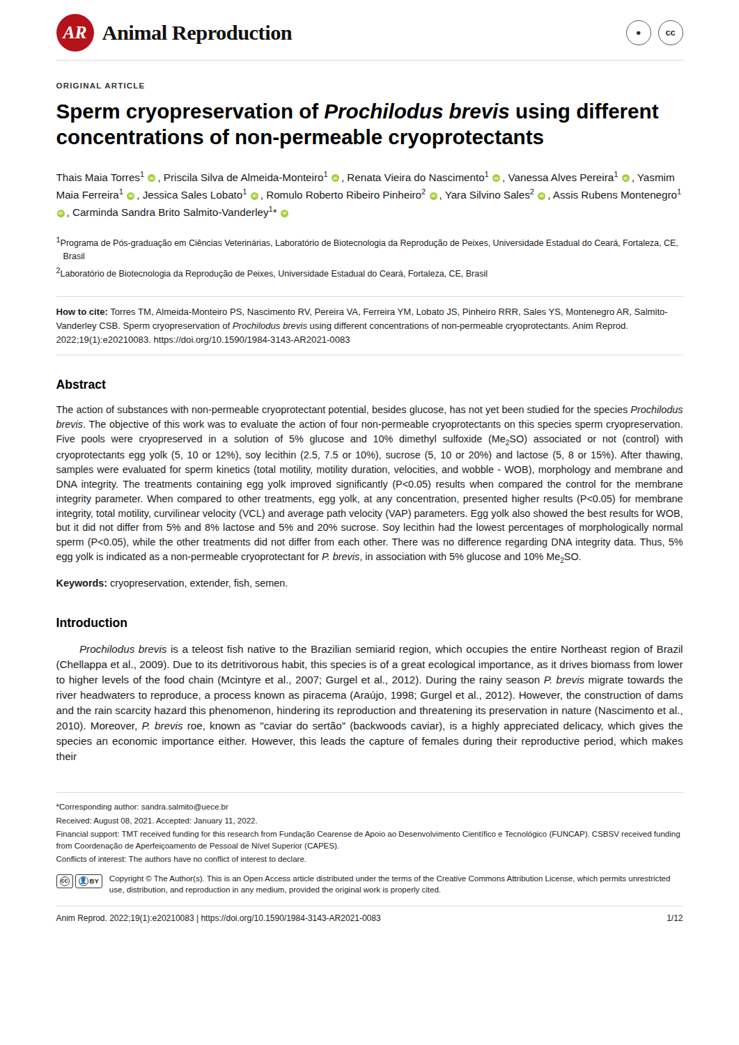AR
Animal Reproduction
●
cc
ORIGINAL ARTICLE
Sperm cryopreservation of Prochilodus brevis using different concentrations of non-permeable cryoprotectants
Thais Maia Torres1 , Priscila Silva de Almeida-Monteiro1 , Renata Vieira do Nascimento1 , Vanessa Alves Pereira1 , Yasmim Maia Ferreira1 , Jessica Sales Lobato1 , Romulo Roberto Ribeiro Pinheiro2 , Yara Silvino Sales2 , Assis Rubens Montenegro1 , Carminda Sandra Brito Salmito-Vanderley1*
1Programa de Pós-graduação em Ciências Veterinárias, Laboratório de Biotecnologia da Reprodução de Peixes, Universidade Estadual do Ceará, Fortaleza, CE, Brasil
2Laboratório de Biotecnologia da Reprodução de Peixes, Universidade Estadual do Ceará, Fortaleza, CE, Brasil
How to cite: Torres TM, Almeida-Monteiro PS, Nascimento RV, Pereira VA, Ferreira YM, Lobato JS, Pinheiro RRR, Sales YS, Montenegro AR, Salmito-Vanderley CSB. Sperm cryopreservation of Prochilodus brevis using different concentrations of non-permeable cryoprotectants. Anim Reprod. 2022;19(1):e20210083. https://doi.org/10.1590/1984-3143-AR2021-0083
Abstract
The action of substances with non-permeable cryoprotectant potential, besides glucose, has not yet been studied for the species Prochilodus brevis. The objective of this work was to evaluate the action of four non-permeable cryoprotectants on this species sperm cryopreservation. Five pools were cryopreserved in a solution of 5% glucose and 10% dimethyl sulfoxide (Me2SO) associated or not (control) with cryoprotectants egg yolk (5, 10 or 12%), soy lecithin (2.5, 7.5 or 10%), sucrose (5, 10 or 20%) and lactose (5, 8 or 15%). After thawing, samples were evaluated for sperm kinetics (total motility, motility duration, velocities, and wobble - WOB), morphology and membrane and DNA integrity. The treatments containing egg yolk improved significantly (P<0.05) results when compared the control for the membrane integrity parameter. When compared to other treatments, egg yolk, at any concentration, presented higher results (P<0.05) for membrane integrity, total motility, curvilinear velocity (VCL) and average path velocity (VAP) parameters. Egg yolk also showed the best results for WOB, but it did not differ from 5% and 8% lactose and 5% and 20% sucrose. Soy lecithin had the lowest percentages of morphologically normal sperm (P<0.05), while the other treatments did not differ from each other. There was no difference regarding DNA integrity data. Thus, 5% egg yolk is indicated as a non-permeable cryoprotectant for P. brevis, in association with 5% glucose and 10% Me2SO.
Keywords: cryopreservation, extender, fish, semen.
Introduction
Prochilodus brevis is a teleost fish native to the Brazilian semiarid region, which occupies the entire Northeast region of Brazil (Chellappa et al., 2009). Due to its detritivorous habit, this species is of a great ecological importance, as it drives biomass from lower to higher levels of the food chain (Mcintyre et al., 2007; Gurgel et al., 2012). During the rainy season P. brevis migrate towards the river headwaters to reproduce, a process known as piracema (Araújo, 1998; Gurgel et al., 2012). However, the construction of dams and the rain scarcity hazard this phenomenon, hindering its reproduction and threatening its preservation in nature (Nascimento et al., 2010). Moreover, P. brevis roe, known as "caviar do sertão" (backwoods caviar), is a highly appreciated delicacy, which gives the species an economic importance either. However, this leads the capture of females during their reproductive period, which makes their
*Corresponding author: sandra.salmito@uece.br
Received: August 08, 2021. Accepted: January 11, 2022.
Financial support: TMT received funding for this research from Fundação Cearense de Apoio ao Desenvolvimento Científico e Tecnológico (FUNCAP). CSBSV received funding from Coordenação de Aperfeiçoamento de Pessoal de Nível Superior (CAPES).
Conflicts of interest: The authors have no conflict of interest to declare.
cc
👤BY
Copyright © The Author(s). This is an Open Access article distributed under the terms of the Creative Commons Attribution License, which permits unrestricted use, distribution, and reproduction in any medium, provided the original work is properly cited.
Anim Reprod. 2022;19(1):e20210083 | https://doi.org/10.1590/1984-3143-AR2021-0083 1/12